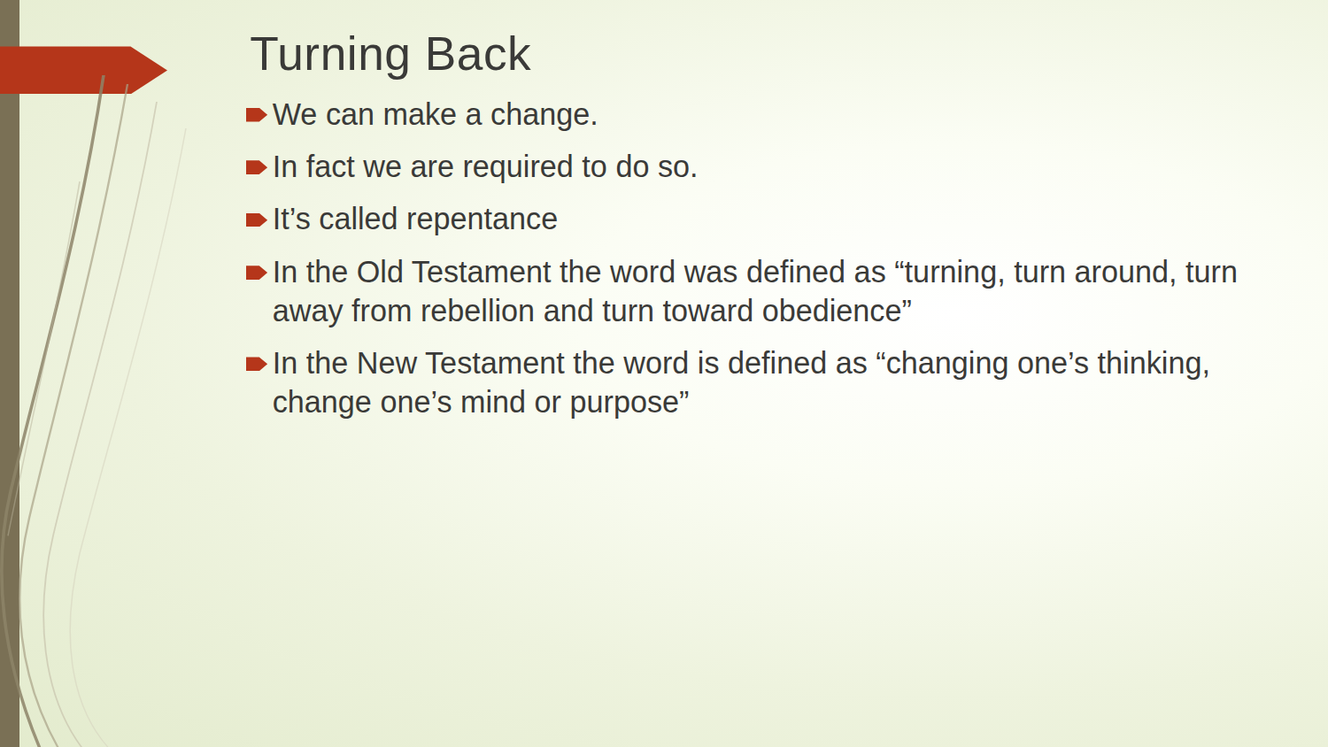Turning Back
We can make a change.
In fact we are required to do so.
It’s called repentance
In the Old Testament the word was defined as “turning, turn around, turn away from rebellion and turn toward obedience”
In the New Testament the word is defined as “changing one’s thinking, change one’s mind or purpose”